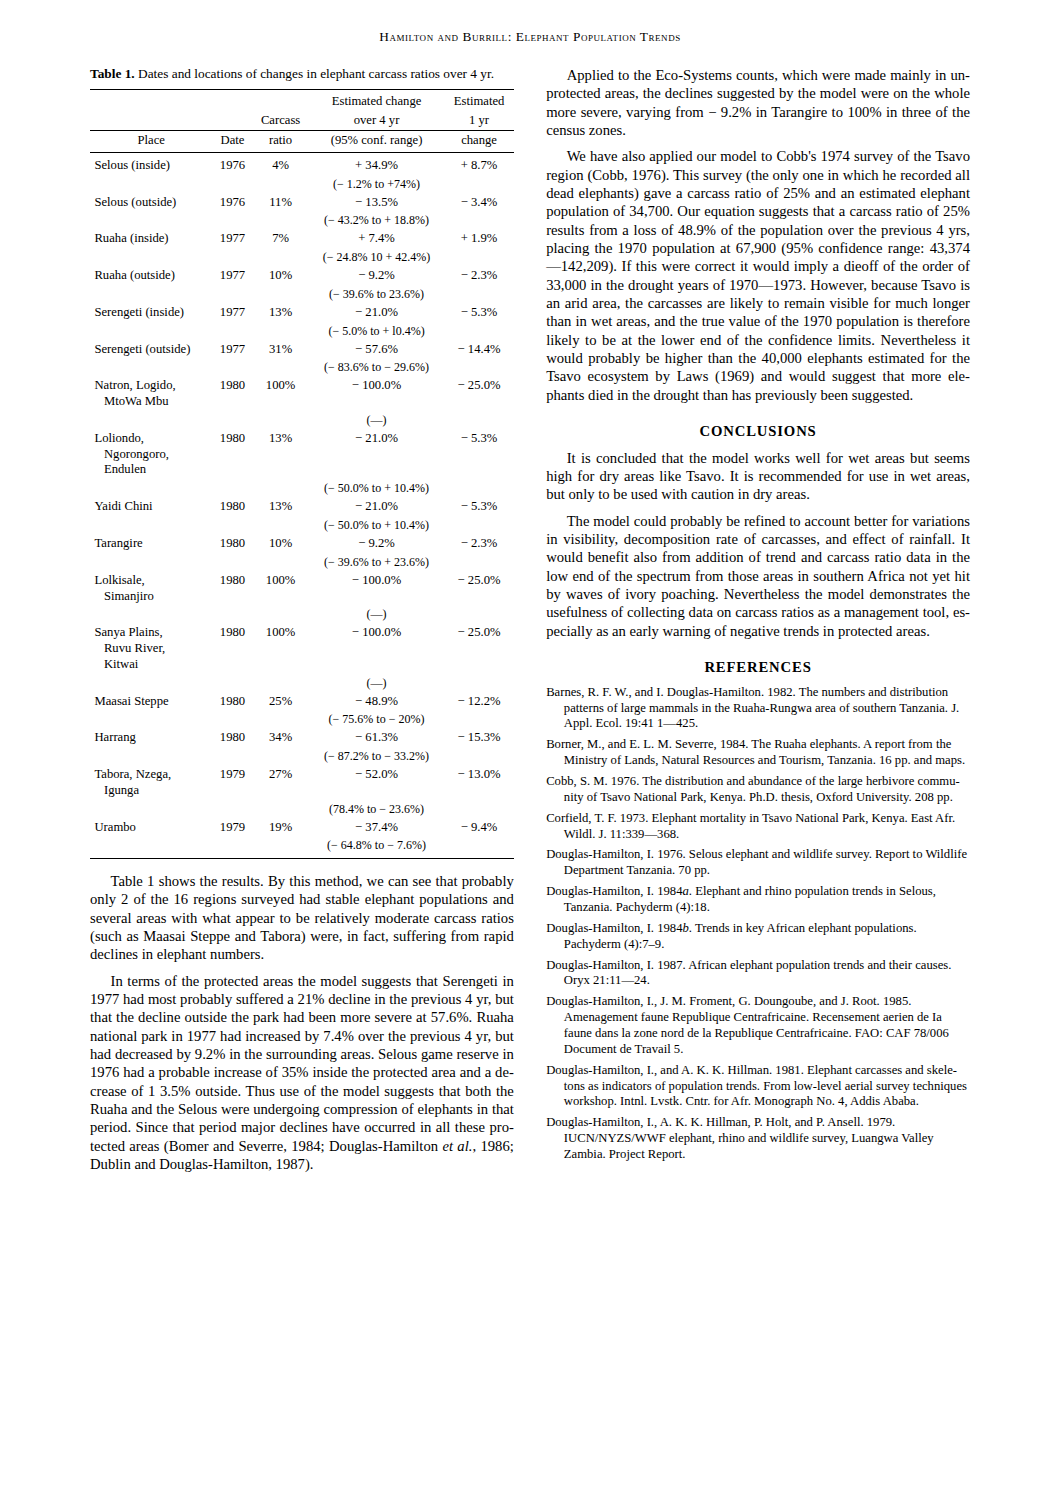Hamilton and Burrill: Elephant Population Trends
Table 1. Dates and locations of changes in elephant carcass ratios over 4 yr.
| | | | Estimated change | Estimated |
| --- | --- | --- | --- | --- |
| | | Carcass | over 4 yr | 1 yr |
| Place | Date | ratio | (95% conf. range) | change |
| Selous (inside) | 1976 | 4% | + 34.9% | + 8.7% |
| | | | (− 1.2% to +74%) | |
| Selous (outside) | 1976 | 11% | − 13.5% | − 3.4% |
| | | | (− 43.2% to + 18.8%) | |
| Ruaha (inside) | 1977 | 7% | + 7.4% | + 1.9% |
| | | | (− 24.8% 10 + 42.4%) | |
| Ruaha (outside) | 1977 | 10% | − 9.2% | − 2.3% |
| | | | (− 39.6% to 23.6%) | |
| Serengeti (inside) | 1977 | 13% | − 21.0% | − 5.3% |
| | | | (− 5.0% to + l0.4%) | |
| Serengeti (outside) | 1977 | 31% | − 57.6% | − 14.4% |
| | | | (− 83.6% to − 29.6%) | |
| Natron, Logido, MtoWa Mbu | 1980 | 100% | − 100.0% | − 25.0% |
| | | | (—) | |
| Loliondo, Ngorongoro, Endulen | 1980 | 13% | − 21.0% | − 5.3% |
| | | | (− 50.0% to + 10.4%) | |
| Yaidi Chini | 1980 | 13% | − 21.0% | − 5.3% |
| | | | (− 50.0% to + 10.4%) | |
| Tarangire | 1980 | 10% | − 9.2% | − 2.3% |
| | | | (− 39.6% to + 23.6%) | |
| Lolkisale, Simanjiro | 1980 | 100% | − 100.0% | − 25.0% |
| | | | (—) | |
| Sanya Plains, Ruvu River, Kitwai | 1980 | 100% | − 100.0% | − 25.0% |
| | | | (—) | |
| Maasai Steppe | 1980 | 25% | − 48.9% | − 12.2% |
| | | | (− 75.6% to − 20%) | |
| Harrang | 1980 | 34% | − 61.3% | − 15.3% |
| | | | (− 87.2% to − 33.2%) | |
| Tabora, Nzega, Igunga | 1979 | 27% | − 52.0% | − 13.0% |
| | | | (78.4% to − 23.6%) | |
| Urambo | 1979 | 19% | − 37.4% | − 9.4% |
| | | | (− 64.8% to − 7.6%) | |
Table 1 shows the results. By this method, we can see that probably only 2 of the 16 regions surveyed had stable elephant populations and several areas with what appear to be relatively moderate carcass ratios (such as Maasai Steppe and Tabora) were, in fact, suffering from rapid declines in elephant numbers.
In terms of the protected areas the model suggests that Serengeti in 1977 had most probably suffered a 21% decline in the previous 4 yr, but that the decline outside the park had been more severe at 57.6%. Ruaha national park in 1977 had increased by 7.4% over the previous 4 yr, but had decreased by 9.2% in the surrounding areas. Selous game reserve in 1976 had a probable increase of 35% inside the protected area and a decrease of 1 3.5% outside. Thus use of the model suggests that both the Ruaha and the Selous were undergoing compression of elephants in that period. Since that period major declines have occurred in all these protected areas (Bomer and Severre, 1984; Douglas-Hamilton et al., 1986; Dublin and Douglas-Hamilton, 1987).
Applied to the Eco-Systems counts, which were made mainly in unprotected areas, the declines suggested by the model were on the whole more severe, varying from − 9.2% in Tarangire to 100% in three of the census zones.
We have also applied our model to Cobb's 1974 survey of the Tsavo region (Cobb, 1976). This survey (the only one in which he recorded all dead elephants) gave a carcass ratio of 25% and an estimated elephant population of 34,700. Our equation suggests that a carcass ratio of 25% results from a loss of 48.9% of the population over the previous 4 yrs, placing the 1970 population at 67,900 (95% confidence range: 43,374—142,209). If this were correct it would imply a dieoff of the order of 33,000 in the drought years of 1970—1973. However, because Tsavo is an arid area, the carcasses are likely to remain visible for much longer than in wet areas, and the true value of the 1970 population is therefore likely to be at the lower end of the confidence limits. Nevertheless it would probably be higher than the 40,000 elephants estimated for the Tsavo ecosystem by Laws (1969) and would suggest that more elephants died in the drought than has previously been suggested.
CONCLUSIONS
It is concluded that the model works well for wet areas but seems high for dry areas like Tsavo. It is recommended for use in wet areas, but only to be used with caution in dry areas.
The model could probably be refined to account better for variations in visibility, decomposition rate of carcasses, and effect of rainfall. It would benefit also from addition of trend and carcass ratio data in the low end of the spectrum from those areas in southern Africa not yet hit by waves of ivory poaching. Nevertheless the model demonstrates the usefulness of collecting data on carcass ratios as a management tool, especially as an early warning of negative trends in protected areas.
REFERENCES
Barnes, R. F. W., and I. Douglas-Hamilton. 1982. The numbers and distribution patterns of large mammals in the Ruaha-Rungwa area of southern Tanzania. J. Appl. Ecol. 19:41 1—425.
Borner, M., and E. L. M. Severre, 1984. The Ruaha elephants. A report from the Ministry of Lands, Natural Resources and Tourism, Tanzania. 16 pp. and maps.
Cobb, S. M. 1976. The distribution and abundance of the large herbivore community of Tsavo National Park, Kenya. Ph.D. thesis, Oxford University. 208 pp.
Corfield, T. F. 1973. Elephant mortality in Tsavo National Park, Kenya. East Afr. Wildl. J. 11:339—368.
Douglas-Hamilton, I. 1976. Selous elephant and wildlife survey. Report to Wildlife Department Tanzania. 70 pp.
Douglas-Hamilton, I. 1984a. Elephant and rhino population trends in Selous, Tanzania. Pachyderm (4):18.
Douglas-Hamilton, I. 1984b. Trends in key African elephant populations. Pachyderm (4):7–9.
Douglas-Hamilton, I. 1987. African elephant population trends and their causes. Oryx 21:11—24.
Douglas-Hamilton, I., J. M. Froment, G. Doungoube, and J. Root. 1985. Amenagement faune Republique Centrafricaine. Recensement aerien de Ia faune dans la zone nord de la Republique Centrafricaine. FAO: CAF 78/006 Document de Travail 5.
Douglas-Hamilton, I., and A. K. K. Hillman. 1981. Elephant carcasses and skeletons as indicators of population trends. From low-level aerial survey techniques workshop. Intnl. Lvstk. Cntr. for Afr. Monograph No. 4, Addis Ababa.
Douglas-Hamilton, I., A. K. K. Hillman, P. Holt, and P. Ansell. 1979. IUCN/NYZS/WWF elephant, rhino and wildlife survey, Luangwa Valley Zambia. Project Report.